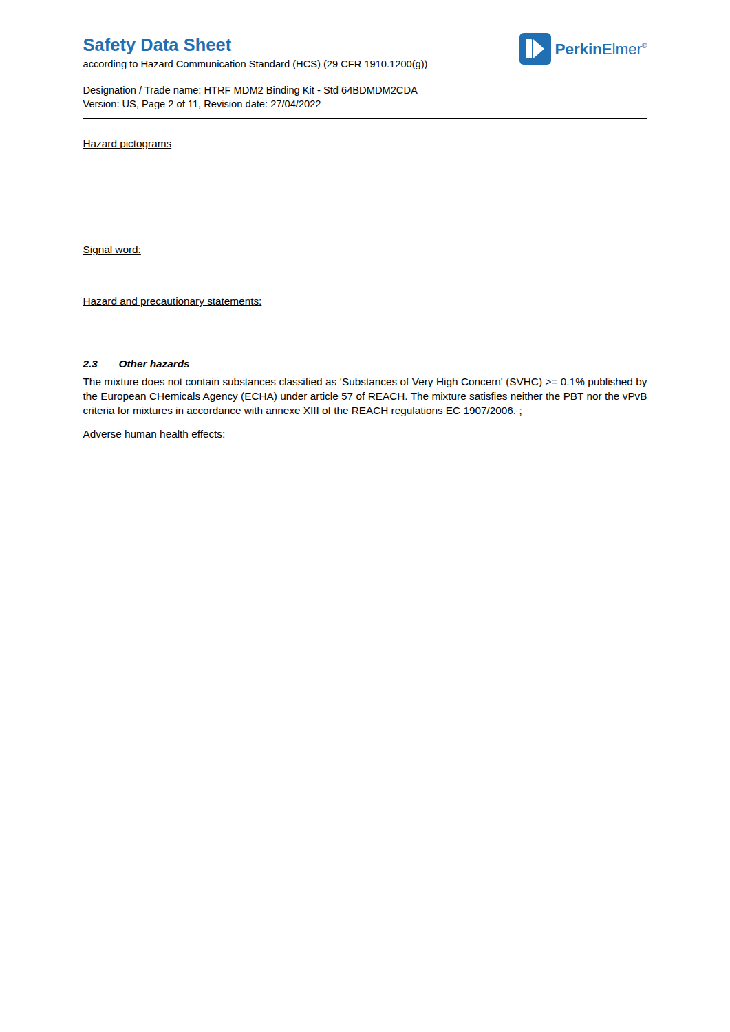Safety Data Sheet
according to Hazard Communication Standard (HCS) (29 CFR 1910.1200(g))
Designation / Trade name: HTRF MDM2 Binding Kit - Std 64BDMDM2CDA
Version: US, Page 2 of 11, Revision date: 27/04/2022
Perkin Elmer®
Hazard pictograms
Signal word:
Hazard and precautionary statements:
2.3 Other hazards
The mixture does not contain substances classified as ‘Substances of Very High Concern' (SVHC) >= 0.1% published by the European CHemicals Agency (ECHA) under article 57 of REACH. The mixture satisfies neither the PBT nor the vPvB criteria for mixtures in accordance with annexe XIII of the REACH regulations EC 1907/2006. ;
Adverse human health effects: